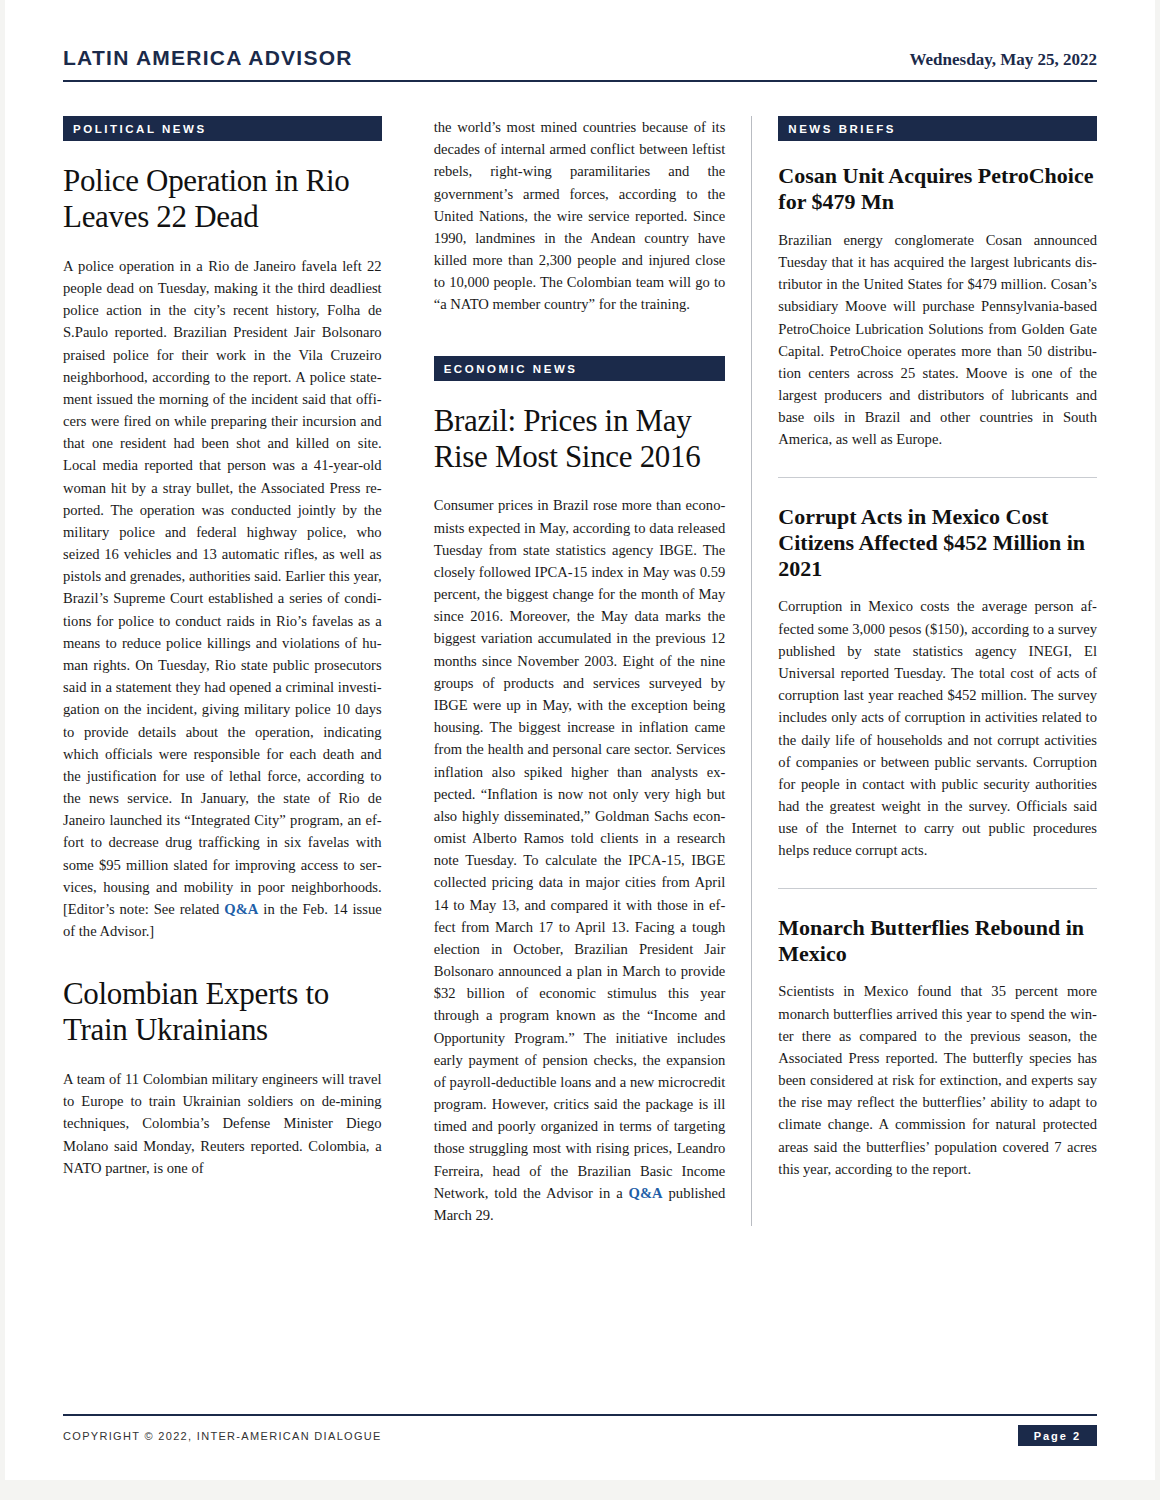Latin America Advisor
Wednesday, May 25, 2022
Political News
Police Operation in Rio Leaves 22 Dead
A police operation in a Rio de Janeiro favela left 22 people dead on Tuesday, making it the third deadliest police action in the city’s recent history, Folha de S.Paulo reported. Brazilian President Jair Bolsonaro praised police for their work in the Vila Cruzeiro neighborhood, according to the report. A police statement issued the morning of the incident said that officers were fired on while preparing their incursion and that one resident had been shot and killed on site. Local media reported that person was a 41-year-old woman hit by a stray bullet, the Associated Press reported. The operation was conducted jointly by the military police and federal highway police, who seized 16 vehicles and 13 automatic rifles, as well as pistols and grenades, authorities said. Earlier this year, Brazil’s Supreme Court established a series of conditions for police to conduct raids in Rio’s favelas as a means to reduce police killings and violations of human rights. On Tuesday, Rio state public prosecutors said in a statement they had opened a criminal investigation on the incident, giving military police 10 days to provide details about the operation, indicating which officials were responsible for each death and the justification for use of lethal force, according to the news service. In January, the state of Rio de Janeiro launched its “Integrated City” program, an effort to decrease drug trafficking in six favelas with some $95 million slated for improving access to services, housing and mobility in poor neighborhoods. [Editor’s note: See related Q&A in the Feb. 14 issue of the Advisor.]
Colombian Experts to Train Ukrainians
A team of 11 Colombian military engineers will travel to Europe to train Ukrainian soldiers on de-mining techniques, Colombia’s Defense Minister Diego Molano said Monday, Reuters reported. Colombia, a NATO partner, is one of
the world’s most mined countries because of its decades of internal armed conflict between leftist rebels, right-wing paramilitaries and the government’s armed forces, according to the United Nations, the wire service reported. Since 1990, landmines in the Andean country have killed more than 2,300 people and injured close to 10,000 people. The Colombian team will go to “a NATO member country” for the training.
Economic News
Brazil: Prices in May Rise Most Since 2016
Consumer prices in Brazil rose more than economists expected in May, according to data released Tuesday from state statistics agency IBGE. The closely followed IPCA-15 index in May was 0.59 percent, the biggest change for the month of May since 2016. Moreover, the May data marks the biggest variation accumulated in the previous 12 months since November 2003. Eight of the nine groups of products and services surveyed by IBGE were up in May, with the exception being housing. The biggest increase in inflation came from the health and personal care sector. Services inflation also spiked higher than analysts expected. “Inflation is now not only very high but also highly disseminated,” Goldman Sachs economist Alberto Ramos told clients in a research note Tuesday. To calculate the IPCA-15, IBGE collected pricing data in major cities from April 14 to May 13, and compared it with those in effect from March 17 to April 13. Facing a tough election in October, Brazilian President Jair Bolsonaro announced a plan in March to provide $32 billion of economic stimulus this year through a program known as the “Income and Opportunity Program.” The initiative includes early payment of pension checks, the expansion of payroll-deductible loans and a new microcredit program. However, critics said the package is ill timed and poorly organized in terms of targeting those struggling most with rising prices, Leandro Ferreira, head of the Brazilian Basic Income Network, told the Advisor in a Q&A published March 29.
News Briefs
Cosan Unit Acquires PetroChoice for $479 Mn
Brazilian energy conglomerate Cosan announced Tuesday that it has acquired the largest lubricants distributor in the United States for $479 million. Cosan’s subsidiary Moove will purchase Pennsylvania-based PetroChoice Lubrication Solutions from Golden Gate Capital. PetroChoice operates more than 50 distribution centers across 25 states. Moove is one of the largest producers and distributors of lubricants and base oils in Brazil and other countries in South America, as well as Europe.
Corrupt Acts in Mexico Cost Citizens Affected $452 Million in 2021
Corruption in Mexico costs the average person affected some 3,000 pesos ($150), according to a survey published by state statistics agency INEGI, El Universal reported Tuesday. The total cost of acts of corruption last year reached $452 million. The survey includes only acts of corruption in activities related to the daily life of households and not corrupt activities of companies or between public servants. Corruption for people in contact with public security authorities had the greatest weight in the survey. Officials said use of the Internet to carry out public procedures helps reduce corrupt acts.
Monarch Butterflies Rebound in Mexico
Scientists in Mexico found that 35 percent more monarch butterflies arrived this year to spend the winter there as compared to the previous season, the Associated Press reported. The butterfly species has been considered at risk for extinction, and experts say the rise may reflect the butterflies’ ability to adapt to climate change. A commission for natural protected areas said the butterflies’ population covered 7 acres this year, according to the report.
Copyright © 2022, Inter-American Dialogue
Page 2